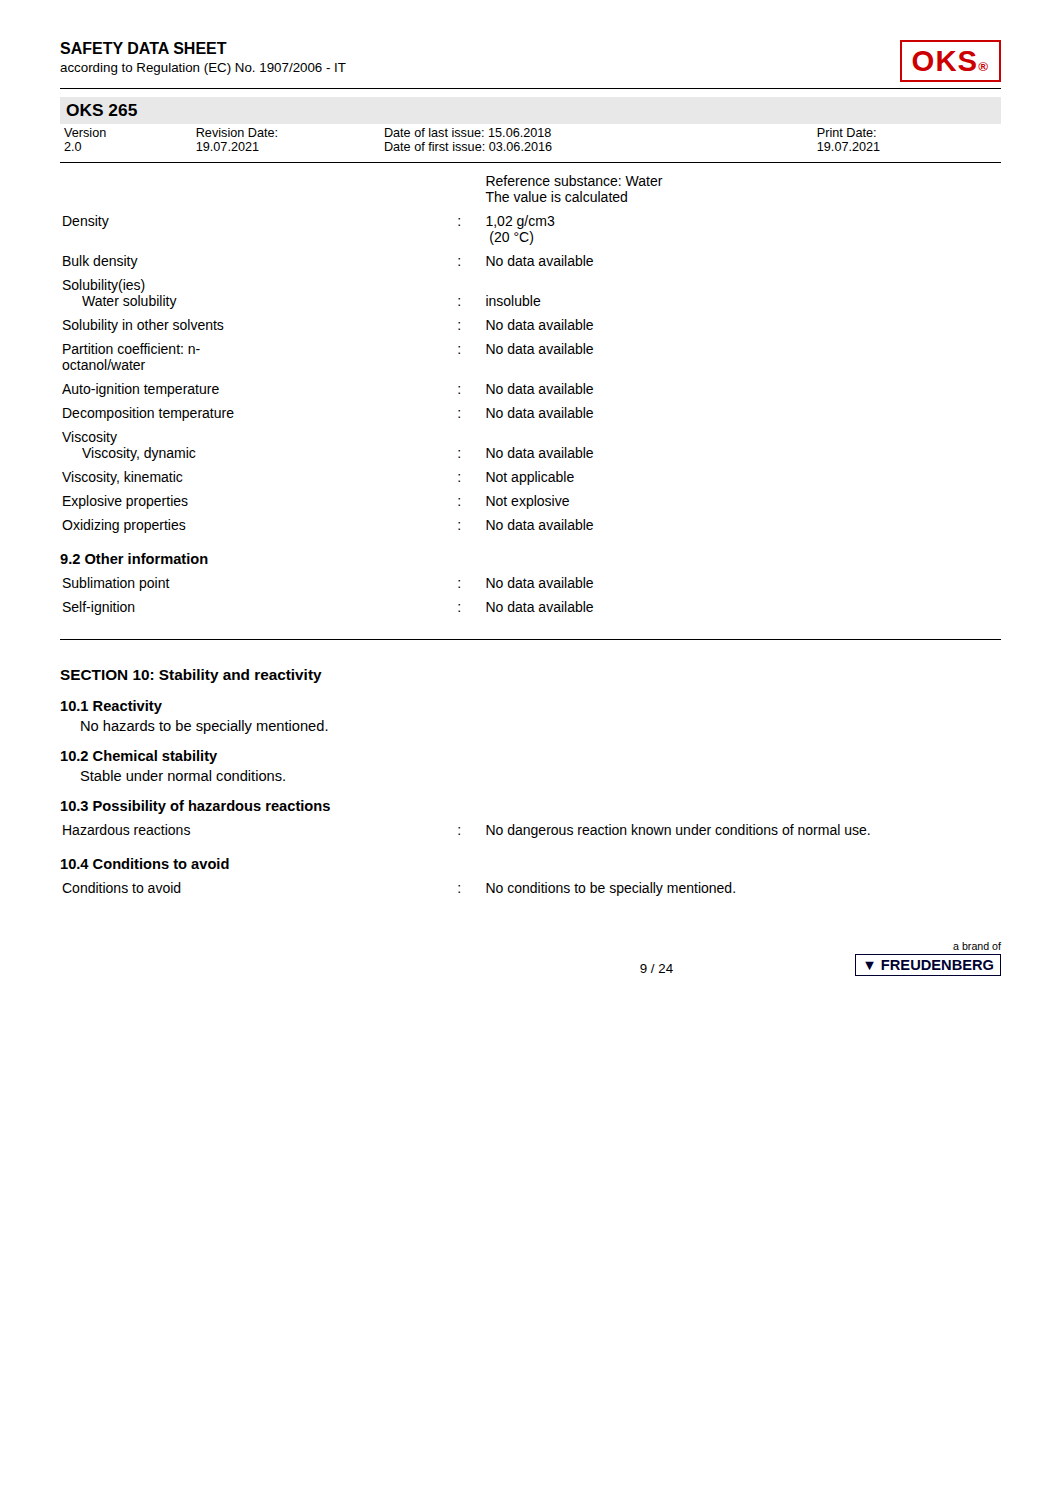SAFETY DATA SHEET
according to Regulation (EC) No. 1907/2006 - IT
OKS®
OKS 265
| Version 2.0 | Revision Date: 19.07.2021 | Date of last issue: 15.06.2018 Date of first issue: 03.06.2016 | Print Date: 19.07.2021 |
| | | Reference substance: Water The value is calculated |
| Density | : | 1,02 g/cm3 (20 °C) |
| Bulk density | : | No data available |
| Solubility(ies) Water solubility | : | insoluble |
| Solubility in other solvents | : | No data available |
| Partition coefficient: n- octanol/water | : | No data available |
| Auto-ignition temperature | : | No data available |
| Decomposition temperature | : | No data available |
| Viscosity Viscosity, dynamic | : | No data available |
| Viscosity, kinematic | : | Not applicable |
| Explosive properties | : | Not explosive |
| Oxidizing properties | : | No data available |
9.2 Other information
| Sublimation point | : | No data available |
| Self-ignition | : | No data available |
SECTION 10: Stability and reactivity
10.1 Reactivity
No hazards to be specially mentioned.
10.2 Chemical stability
Stable under normal conditions.
10.3 Possibility of hazardous reactions
| Hazardous reactions | : | No dangerous reaction known under conditions of normal use. |
10.4 Conditions to avoid
| Conditions to avoid | : | No conditions to be specially mentioned. |
9 / 24
a brand of
▼ FREUDENBERG